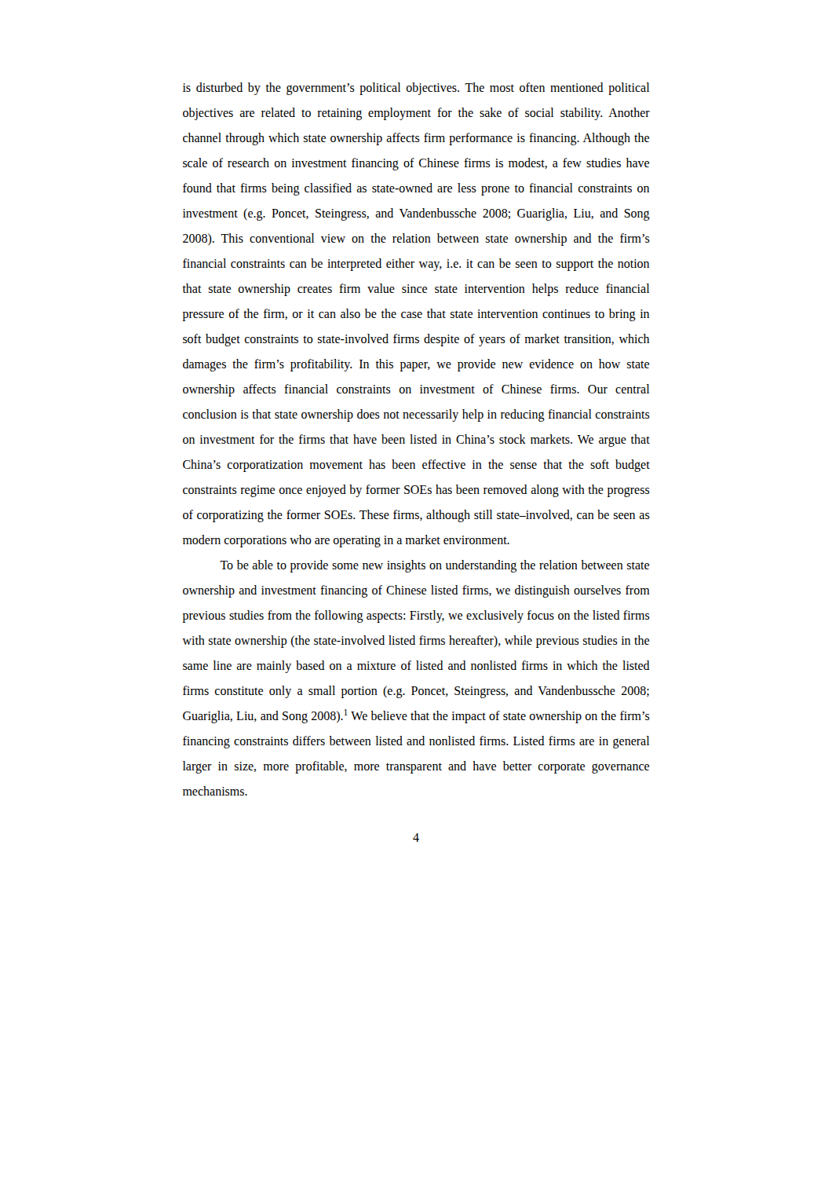is disturbed by the government’s political objectives. The most often mentioned political objectives are related to retaining employment for the sake of social stability. Another channel through which state ownership affects firm performance is financing. Although the scale of research on investment financing of Chinese firms is modest, a few studies have found that firms being classified as state-owned are less prone to financial constraints on investment (e.g. Poncet, Steingress, and Vandenbussche 2008; Guariglia, Liu, and Song 2008). This conventional view on the relation between state ownership and the firm’s financial constraints can be interpreted either way, i.e. it can be seen to support the notion that state ownership creates firm value since state intervention helps reduce financial pressure of the firm, or it can also be the case that state intervention continues to bring in soft budget constraints to state-involved firms despite of years of market transition, which damages the firm’s profitability. In this paper, we provide new evidence on how state ownership affects financial constraints on investment of Chinese firms. Our central conclusion is that state ownership does not necessarily help in reducing financial constraints on investment for the firms that have been listed in China’s stock markets. We argue that China’s corporatization movement has been effective in the sense that the soft budget constraints regime once enjoyed by former SOEs has been removed along with the progress of corporatizing the former SOEs. These firms, although still state–involved, can be seen as modern corporations who are operating in a market environment.
To be able to provide some new insights on understanding the relation between state ownership and investment financing of Chinese listed firms, we distinguish ourselves from previous studies from the following aspects: Firstly, we exclusively focus on the listed firms with state ownership (the state-involved listed firms hereafter), while previous studies in the same line are mainly based on a mixture of listed and nonlisted firms in which the listed firms constitute only a small portion (e.g. Poncet, Steingress, and Vandenbussche 2008; Guariglia, Liu, and Song 2008).1 We believe that the impact of state ownership on the firm’s financing constraints differs between listed and nonlisted firms. Listed firms are in general larger in size, more profitable, more transparent and have better corporate governance mechanisms.
4